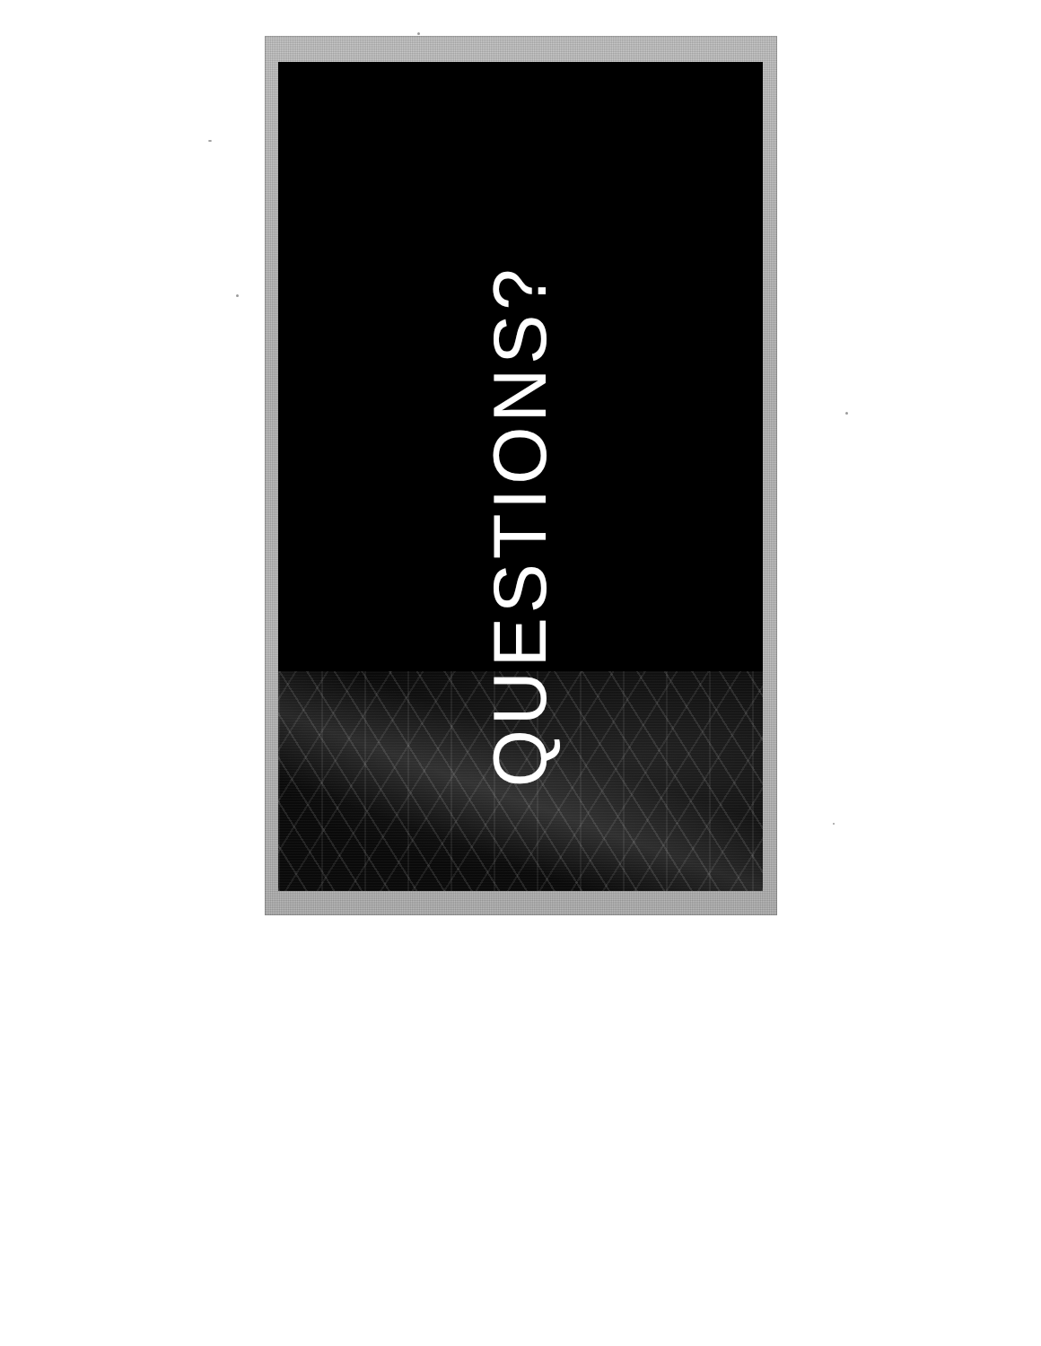QUESTIONS?